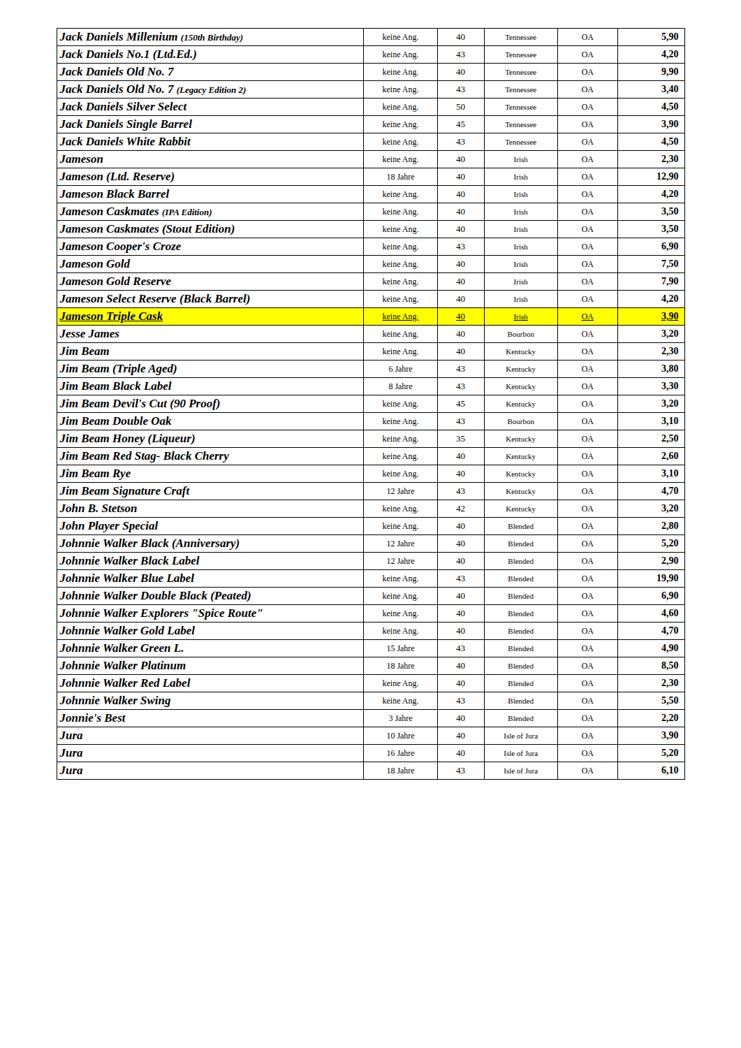| Jack Daniels Millenium (150th Birthday) | keine Ang. | 40 | Tennessee | OA | 5,90 |
| Jack Daniels No.1 (Ltd.Ed.) | keine Ang. | 43 | Tennessee | OA | 4,20 |
| Jack Daniels Old No. 7 | keine Ang. | 40 | Tennessee | OA | 9,90 |
| Jack Daniels Old No. 7 (Legacy Edition 2) | keine Ang. | 43 | Tennessee | OA | 3,40 |
| Jack Daniels Silver Select | keine Ang. | 50 | Tennessee | OA | 4,50 |
| Jack Daniels Single Barrel | keine Ang. | 45 | Tennessee | OA | 3,90 |
| Jack Daniels White Rabbit | keine Ang. | 43 | Tennessee | OA | 4,50 |
| Jameson | keine Ang. | 40 | Irish | OA | 2,30 |
| Jameson (Ltd. Reserve) | 18 Jahre | 40 | Irish | OA | 12,90 |
| Jameson Black Barrel | keine Ang. | 40 | Irish | OA | 4,20 |
| Jameson Caskmates (IPA Edition) | keine Ang. | 40 | Irish | OA | 3,50 |
| Jameson Caskmates (Stout Edition) | keine Ang. | 40 | Irish | OA | 3,50 |
| Jameson Cooper's Croze | keine Ang. | 43 | Irish | OA | 6,90 |
| Jameson Gold | keine Ang. | 40 | Irish | OA | 7,50 |
| Jameson Gold Reserve | keine Ang. | 40 | Irish | OA | 7,90 |
| Jameson Select Reserve (Black Barrel) | keine Ang. | 40 | Irish | OA | 4,20 |
| Jameson Triple Cask | keine Ang. | 40 | Irish | OA | 3,90 |
| Jesse James | keine Ang. | 40 | Bourbon | OA | 3,20 |
| Jim Beam | keine Ang. | 40 | Kentucky | OA | 2,30 |
| Jim Beam (Triple Aged) | 6 Jahre | 43 | Kentucky | OA | 3,80 |
| Jim Beam Black Label | 8 Jahre | 43 | Kentucky | OA | 3,30 |
| Jim Beam Devil's Cut (90 Proof) | keine Ang. | 45 | Kentucky | OA | 3,20 |
| Jim Beam Double Oak | keine Ang. | 43 | Bourbon | OA | 3,10 |
| Jim Beam Honey (Liqueur) | keine Ang. | 35 | Kentucky | OA | 2,50 |
| Jim Beam Red Stag- Black Cherry | keine Ang. | 40 | Kentucky | OA | 2,60 |
| Jim Beam Rye | keine Ang. | 40 | Kentucky | OA | 3,10 |
| Jim Beam Signature Craft | 12 Jahre | 43 | Kentucky | OA | 4,70 |
| John B. Stetson | keine Ang. | 42 | Kentucky | OA | 3,20 |
| John Player Special | keine Ang. | 40 | Blended | OA | 2,80 |
| Johnnie Walker Black (Anniversary) | 12 Jahre | 40 | Blended | OA | 5,20 |
| Johnnie Walker Black Label | 12 Jahre | 40 | Blended | OA | 2,90 |
| Johnnie Walker Blue Label | keine Ang. | 43 | Blended | OA | 19,90 |
| Johnnie Walker Double Black (Peated) | keine Ang. | 40 | Blended | OA | 6,90 |
| Johnnie Walker Explorers "Spice Route" | keine Ang. | 40 | Blended | OA | 4,60 |
| Johnnie Walker Gold Label | keine Ang. | 40 | Blended | OA | 4,70 |
| Johnnie Walker Green L. | 15 Jahre | 43 | Blended | OA | 4,90 |
| Johnnie Walker Platinum | 18 Jahre | 40 | Blended | OA | 8,50 |
| Johnnie Walker Red Label | keine Ang. | 40 | Blended | OA | 2,30 |
| Johnnie Walker Swing | keine Ang. | 43 | Blended | OA | 5,50 |
| Jonnie's Best | 3 Jahre | 40 | Blended | OA | 2,20 |
| Jura | 10 Jahre | 40 | Isle of Jura | OA | 3,90 |
| Jura | 16 Jahre | 40 | Isle of Jura | OA | 5,20 |
| Jura | 18 Jahre | 43 | Isle of Jura | OA | 6,10 |